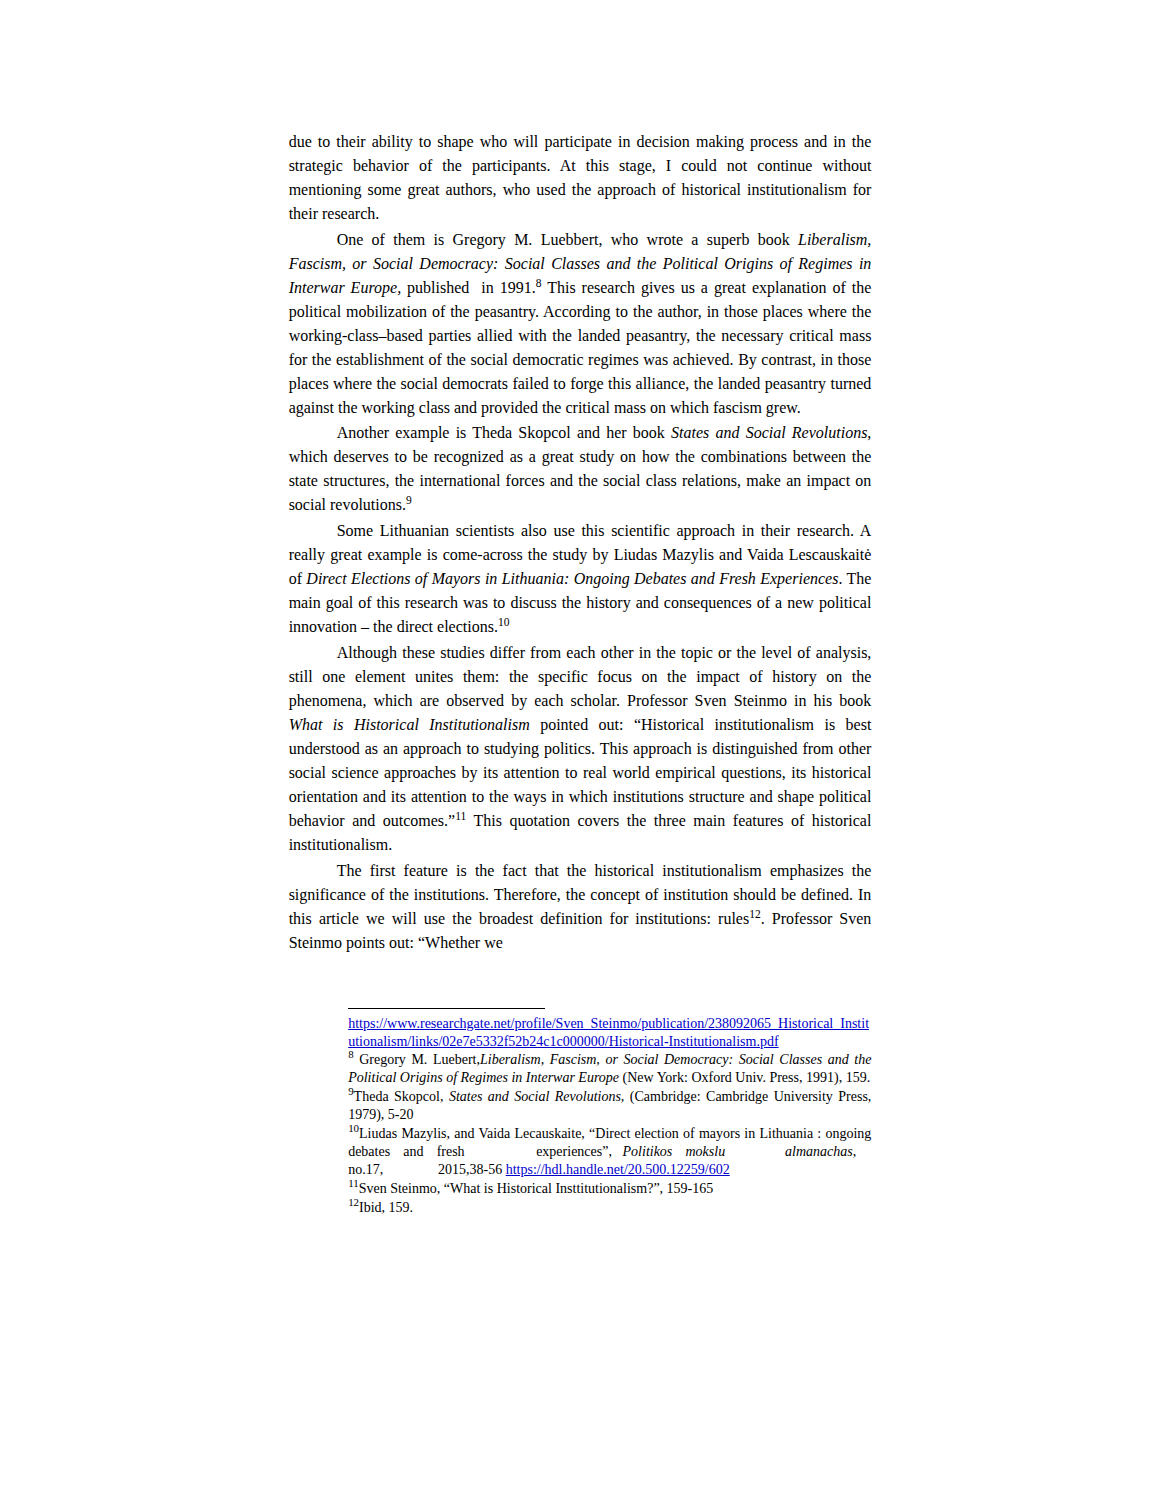due to their ability to shape who will participate in decision making process and in the strategic behavior of the participants. At this stage, I could not continue without mentioning some great authors, who used the approach of historical institutionalism for their research.
One of them is Gregory M. Luebbert, who wrote a superb book Liberalism, Fascism, or Social Democracy: Social Classes and the Political Origins of Regimes in Interwar Europe, published in 1991.8 This research gives us a great explanation of the political mobilization of the peasantry. According to the author, in those places where the working-class–based parties allied with the landed peasantry, the necessary critical mass for the establishment of the social democratic regimes was achieved. By contrast, in those places where the social democrats failed to forge this alliance, the landed peasantry turned against the working class and provided the critical mass on which fascism grew.
Another example is Theda Skopcol and her book States and Social Revolutions, which deserves to be recognized as a great study on how the combinations between the state structures, the international forces and the social class relations, make an impact on social revolutions.9
Some Lithuanian scientists also use this scientific approach in their research. A really great example is come-across the study by Liudas Mazylis and Vaida Lescauskaitė of Direct Elections of Mayors in Lithuania: Ongoing Debates and Fresh Experiences. The main goal of this research was to discuss the history and consequences of a new political innovation – the direct elections.10
Although these studies differ from each other in the topic or the level of analysis, still one element unites them: the specific focus on the impact of history on the phenomena, which are observed by each scholar. Professor Sven Steinmo in his book What is Historical Institutionalism pointed out: “Historical institutionalism is best understood as an approach to studying politics. This approach is distinguished from other social science approaches by its attention to real world empirical questions, its historical orientation and its attention to the ways in which institutions structure and shape political behavior and outcomes.”11 This quotation covers the three main features of historical institutionalism.
The first feature is the fact that the historical institutionalism emphasizes the significance of the institutions. Therefore, the concept of institution should be defined. In this article we will use the broadest definition for institutions: rules12. Professor Sven Steinmo points out: “Whether we
https://www.researchgate.net/profile/Sven_Steinmo/publication/238092065_Historical_Institutionalism/links/02e7e5332f52b24c1c000000/Historical-Institutionalism.pdf
8 Gregory M. Luebert,Liberalism, Fascism, or Social Democracy: Social Classes and the Political Origins of Regimes in Interwar Europe (New York: Oxford Univ. Press, 1991), 159.
9 Theda Skopcol, States and Social Revolutions, (Cambridge: Cambridge University Press, 1979), 5-20
10 Liudas Mazylis, and Vaida Lecauskaite, “Direct election of mayors in Lithuania : ongoing debates and fresh experiences”, Politikos mokslu almanachas, no.17, 2015,38-56 https://hdl.handle.net/20.500.12259/602
11 Sven Steinmo, “What is Historical Insttitutionalism?”, 159-165
12 Ibid, 159.